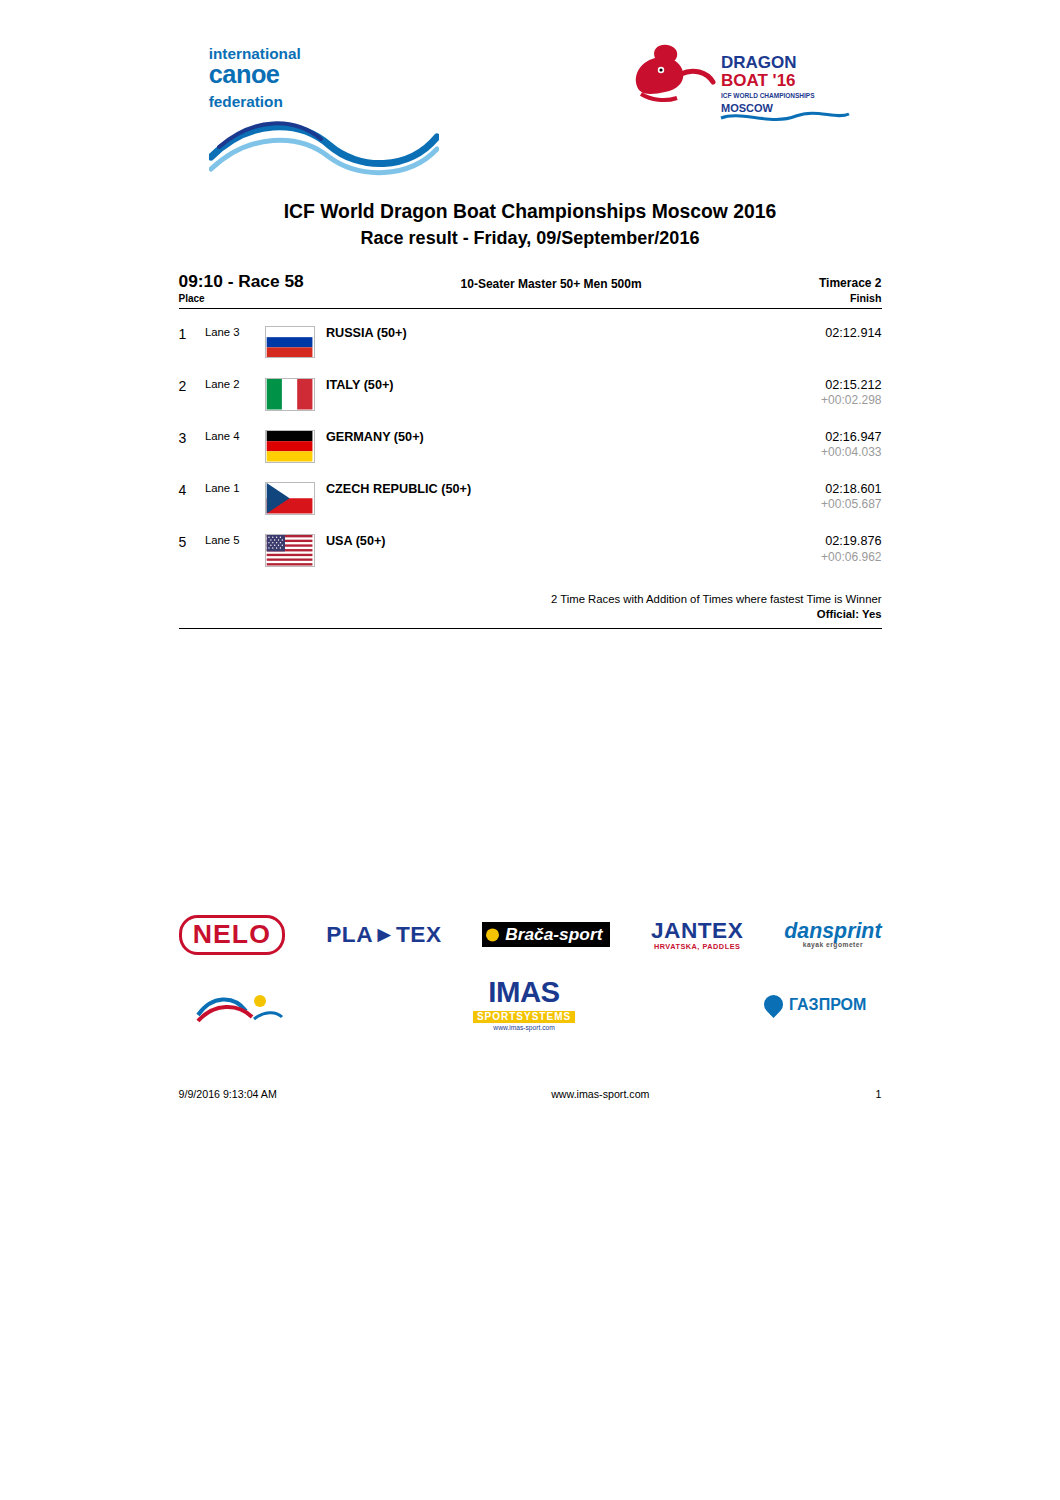international
canoe
federation
DRAGON BOAT '16 ICF WORLD CHAMPIONSHIPS MOSCOW
ICF World Dragon Boat Championships Moscow 2016
Race result - Friday, 09/September/2016
09:10 - Race 58
Place
10-Seater Master 50+ Men 500m
Timerace 2
Finish
| 1 | Lane 3 | | RUSSIA (50+) | 02:12.914 |
| 2 | Lane 2 | | ITALY (50+) | 02:15.212 +00:02.298 |
| 3 | Lane 4 | | GERMANY (50+) | 02:16.947 +00:04.033 |
| 4 | Lane 1 | | CZECH REPUBLIC (50+) | 02:18.601 +00:05.687 |
| 5 | Lane 5 | | USA (50+) | 02:19.876 +00:06.962 |
2 Time Races with Addition of Times where fastest Time is Winner
Official: Yes
NELO
PLA►TEX
Brača-sport
JANTEXHRVATSKA, PADDLES
dansprintkayak ergometer
IMAS
SPORTSYSTEMS
www.imas-sport.com
ГАЗПРОМ
9/9/2016 9:13:04 AM
www.imas-sport.com
1